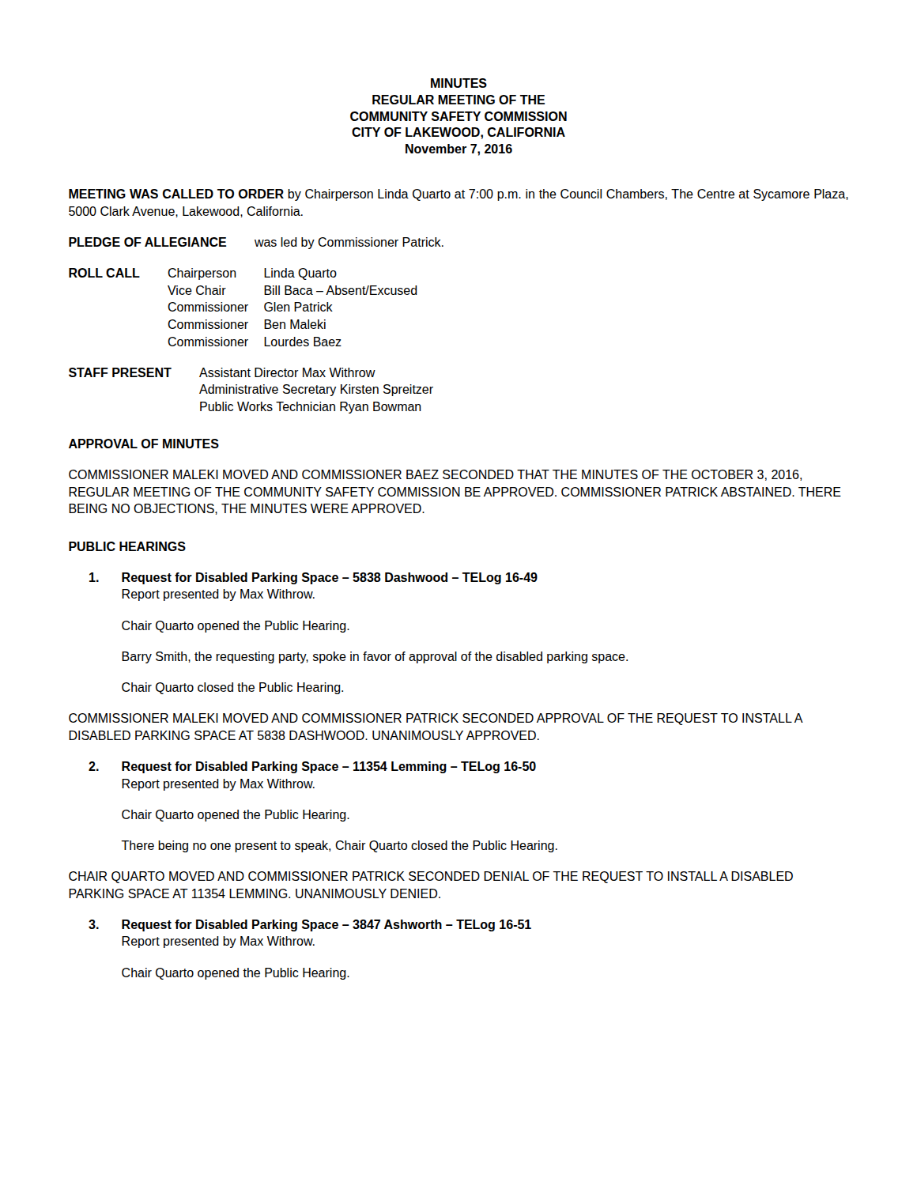MINUTES
REGULAR MEETING OF THE
COMMUNITY SAFETY COMMISSION
CITY OF LAKEWOOD, CALIFORNIA
November 7, 2016
MEETING WAS CALLED TO ORDER by Chairperson Linda Quarto at 7:00 p.m. in the Council Chambers, The Centre at Sycamore Plaza, 5000 Clark Avenue, Lakewood, California.
| PLEDGE OF ALLEGIANCE | was led by Commissioner Patrick. |
| ROLL CALL | Chairperson | Linda Quarto |
| | Vice Chair | Bill Baca – Absent/Excused |
| | Commissioner | Glen Patrick |
| | Commissioner | Ben Maleki |
| | Commissioner | Lourdes Baez |
| STAFF PRESENT | Assistant Director Max Withrow |
| | Administrative Secretary Kirsten Spreitzer |
| | Public Works Technician Ryan Bowman |
APPROVAL OF MINUTES
COMMISSIONER MALEKI MOVED AND COMMISSIONER BAEZ SECONDED THAT THE MINUTES OF THE OCTOBER 3, 2016, REGULAR MEETING OF THE COMMUNITY SAFETY COMMISSION BE APPROVED. COMMISSIONER PATRICK ABSTAINED. THERE BEING NO OBJECTIONS, THE MINUTES WERE APPROVED.
PUBLIC HEARINGS
Request for Disabled Parking Space – 5838 Dashwood – TELog 16-49
Report presented by Max Withrow.
Chair Quarto opened the Public Hearing.
Barry Smith, the requesting party, spoke in favor of approval of the disabled parking space.
Chair Quarto closed the Public Hearing.
COMMISSIONER MALEKI MOVED AND COMMISSIONER PATRICK SECONDED APPROVAL OF THE REQUEST TO INSTALL A DISABLED PARKING SPACE AT 5838 DASHWOOD. UNANIMOUSLY APPROVED.
Request for Disabled Parking Space – 11354 Lemming – TELog 16-50
Report presented by Max Withrow.
Chair Quarto opened the Public Hearing.
There being no one present to speak, Chair Quarto closed the Public Hearing.
CHAIR QUARTO MOVED AND COMMISSIONER PATRICK SECONDED DENIAL OF THE REQUEST TO INSTALL A DISABLED PARKING SPACE AT 11354 LEMMING. UNANIMOUSLY DENIED.
Request for Disabled Parking Space – 3847 Ashworth – TELog 16-51
Report presented by Max Withrow.
Chair Quarto opened the Public Hearing.